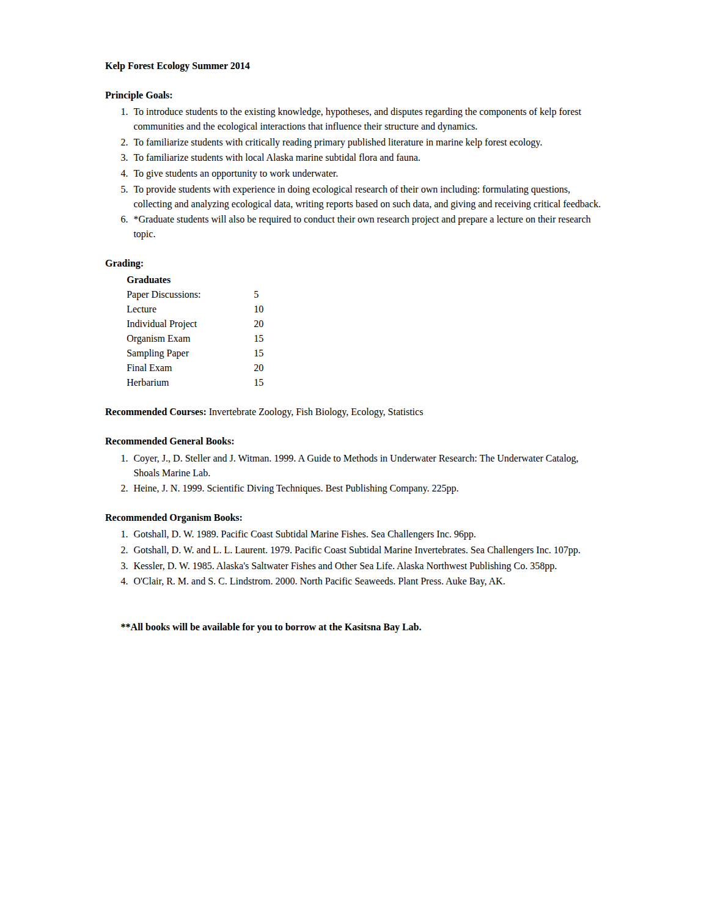Kelp Forest Ecology Summer 2014
Principle Goals:
To introduce students to the existing knowledge, hypotheses, and disputes regarding the components of kelp forest communities and the ecological interactions that influence their structure and dynamics.
To familiarize students with critically reading primary published literature in marine kelp forest ecology.
To familiarize students with local Alaska marine subtidal flora and fauna.
To give students an opportunity to work underwater.
To provide students with experience in doing ecological research of their own including: formulating questions, collecting and analyzing ecological data, writing reports based on such data, and giving and receiving critical feedback.
*Graduate students will also be required to conduct their own research project and prepare a lecture on their research topic.
Grading:
Graduates
| Paper Discussions: | 5 |
| Lecture | 10 |
| Individual Project | 20 |
| Organism Exam | 15 |
| Sampling Paper | 15 |
| Final Exam | 20 |
| Herbarium | 15 |
Recommended Courses: Invertebrate Zoology, Fish Biology, Ecology, Statistics
Recommended General Books:
Coyer, J., D. Steller and J. Witman. 1999. A Guide to Methods in Underwater Research: The Underwater Catalog, Shoals Marine Lab.
Heine, J. N. 1999. Scientific Diving Techniques. Best Publishing Company. 225pp.
Recommended Organism Books:
Gotshall, D. W. 1989. Pacific Coast Subtidal Marine Fishes. Sea Challengers Inc. 96pp.
Gotshall, D. W. and L. L. Laurent. 1979. Pacific Coast Subtidal Marine Invertebrates. Sea Challengers Inc. 107pp.
Kessler, D. W. 1985. Alaska's Saltwater Fishes and Other Sea Life. Alaska Northwest Publishing Co. 358pp.
O'Clair, R. M. and S. C. Lindstrom. 2000. North Pacific Seaweeds. Plant Press. Auke Bay, AK.
**All books will be available for you to borrow at the Kasitsna Bay Lab.